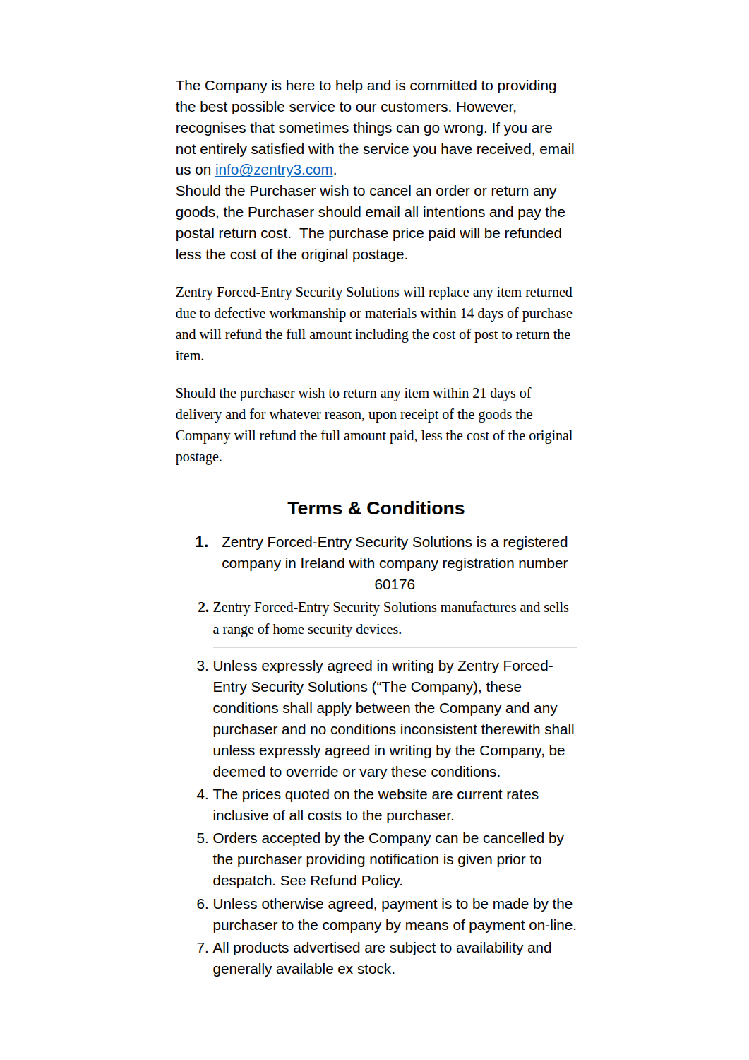The Company is here to help and is committed to providing the best possible service to our customers. However, recognises that sometimes things can go wrong. If you are not entirely satisfied with the service you have received, email us on info@zentry3.com.
Should the Purchaser wish to cancel an order or return any goods, the Purchaser should email all intentions and pay the postal return cost. The purchase price paid will be refunded less the cost of the original postage.
Zentry Forced-Entry Security Solutions will replace any item returned due to defective workmanship or materials within 14 days of purchase and will refund the full amount including the cost of post to return the item.
Should the purchaser wish to return any item within 21 days of delivery and for whatever reason, upon receipt of the goods the Company will refund the full amount paid, less the cost of the original postage.
Terms & Conditions
Zentry Forced-Entry Security Solutions is a registered company in Ireland with company registration number 60176
Zentry Forced-Entry Security Solutions manufactures and sells a range of home security devices.
Unless expressly agreed in writing by Zentry Forced-Entry Security Solutions (“The Company), these conditions shall apply between the Company and any purchaser and no conditions inconsistent therewith shall unless expressly agreed in writing by the Company, be deemed to override or vary these conditions.
The prices quoted on the website are current rates inclusive of all costs to the purchaser.
Orders accepted by the Company can be cancelled by the purchaser providing notification is given prior to despatch. See Refund Policy.
Unless otherwise agreed, payment is to be made by the purchaser to the company by means of payment on-line.
All products advertised are subject to availability and generally available ex stock.